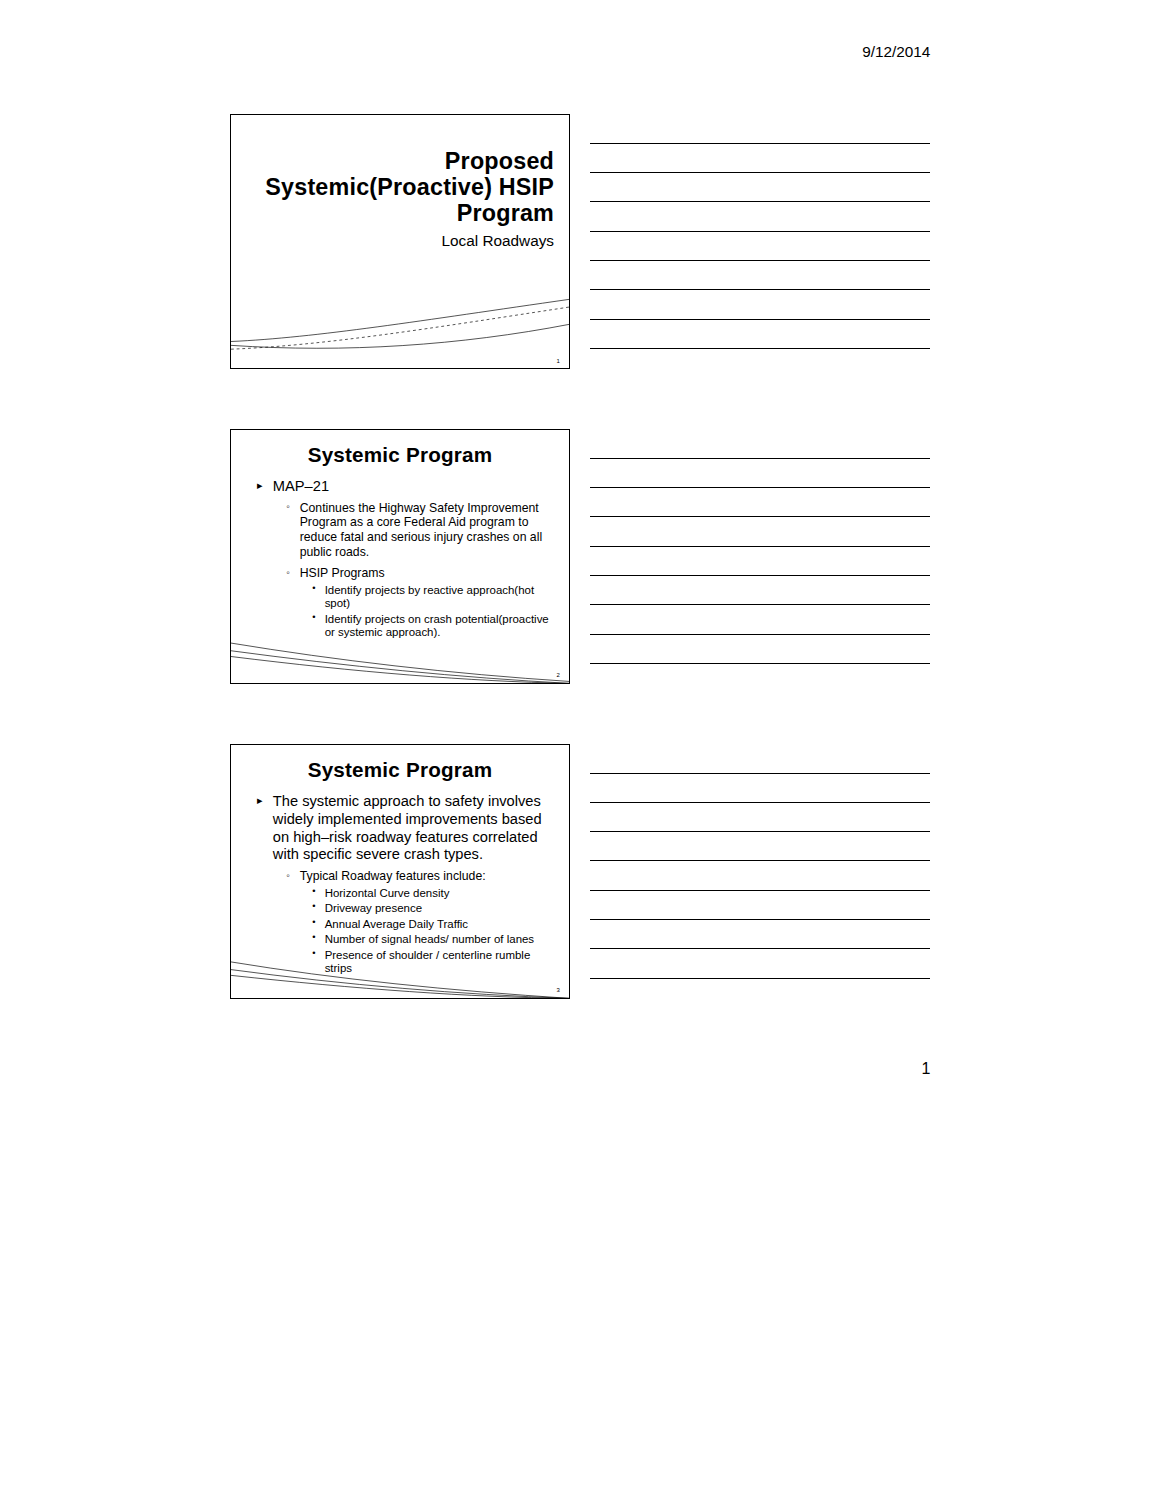9/12/2014
Proposed
Systemic(Proactive) HSIP
Program
Local Roadways
1
Systemic Program
MAP–21
Continues the Highway Safety Improvement Program as a core Federal Aid program to reduce fatal and serious injury crashes on all public roads.
HSIP Programs
Identify projects by reactive approach(hot spot)
Identify projects on crash potential(proactive or systemic approach).
2
Systemic Program
The systemic approach to safety involves widely implemented improvements based on high–risk roadway features correlated with specific severe crash types.
Typical Roadway features include:
Horizontal Curve density
Driveway presence
Annual Average Daily Traffic
Number of signal heads/ number of lanes
Presence of shoulder / centerline rumble strips
3
1